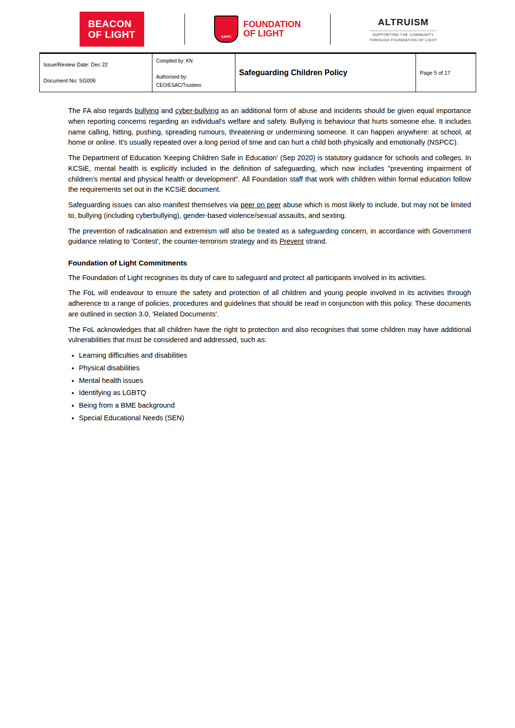BEACON
OF LIGHT
FOUNDATION OF LIGHT
ALTRUISM
SUPPORTING THE COMMUNITY
THROUGH FOUNDATION OF LIGHT
| Issue/Review Date: Dec 22 Document No: SG006 | Compiled by: KN Authorised by: CEO/ESAC/Trustees | Safeguarding Children Policy | Page 5 of 17 |
The FA also regards bullying and cyber-bullying as an additional form of abuse and incidents should be given equal importance when reporting concerns regarding an individual's welfare and safety. Bullying is behaviour that hurts someone else. It includes name calling, hitting, pushing, spreading rumours, threatening or undermining someone. It can happen anywhere: at school, at home or online. It's usually repeated over a long period of time and can hurt a child both physically and emotionally (NSPCC).
The Department of Education 'Keeping Children Safe in Education' (Sep 2020) is statutory guidance for schools and colleges. In KCSiE, mental health is explicitly included in the definition of safeguarding, which now includes "preventing impairment of children's mental and physical health or development". All Foundation staff that work with children within formal education follow the requirements set out in the KCSiE document.
Safeguarding issues can also manifest themselves via peer on peer abuse which is most likely to include, but may not be limited to, bullying (including cyberbullying), gender-based violence/sexual assaults, and sexting.
The prevention of radicalisation and extremism will also be treated as a safeguarding concern, in accordance with Government guidance relating to 'Contest', the counter-terrorism strategy and its Prevent strand.
Foundation of Light Commitments
The Foundation of Light recognises its duty of care to safeguard and protect all participants involved in its activities.
The FoL will endeavour to ensure the safety and protection of all children and young people involved in its activities through adherence to a range of policies, procedures and guidelines that should be read in conjunction with this policy. These documents are outlined in section 3.0, 'Related Documents'.
The FoL acknowledges that all children have the right to protection and also recognises that some children may have additional vulnerabilities that must be considered and addressed, such as:
Learning difficulties and disabilities
Physical disabilities
Mental health issues
Identifying as LGBTQ
Being from a BME background
Special Educational Needs (SEN)